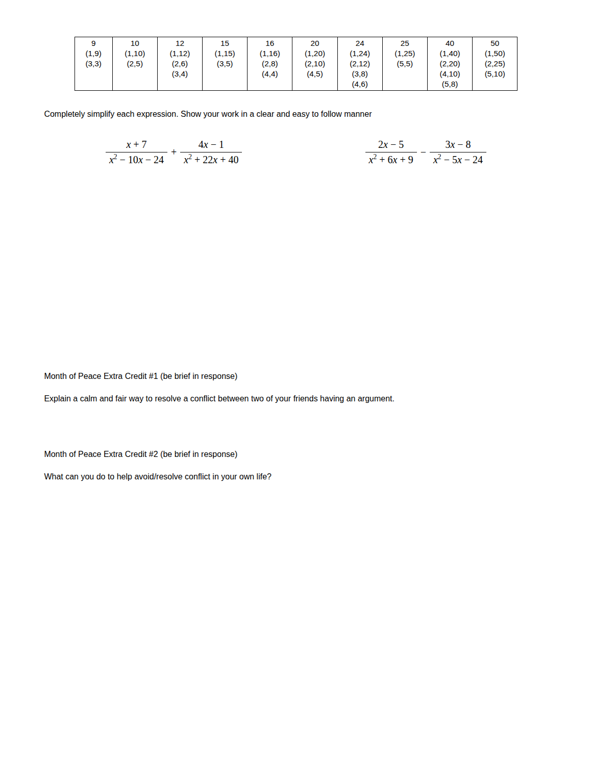| 9 (1,9) (3,3) | 10 (1,10) (2,5) | 12 (1,12) (2,6) (3,4) | 15 (1,15) (3,5) | 16 (1,16) (2,8) (4,4) | 20 (1,20) (2,10) (4,5) | 24 (1,24) (2,12) (3,8) (4,6) | 25 (1,25) (5,5) | 40 (1,40) (2,20) (4,10) (5,8) | 50 (1,50) (2,25) (5,10) |
Completely simplify each expression. Show your work in a clear and easy to follow manner
x + 7 x2 − 10x − 24 + 4x − 1 x2 + 22x + 40
2x − 5 x2 + 6x + 9 − 3x − 8 x2 − 5x − 24
Month of Peace Extra Credit #1 (be brief in response)
Explain a calm and fair way to resolve a conflict between two of your friends having an argument.
Month of Peace Extra Credit #2 (be brief in response)
What can you do to help avoid/resolve conflict in your own life?